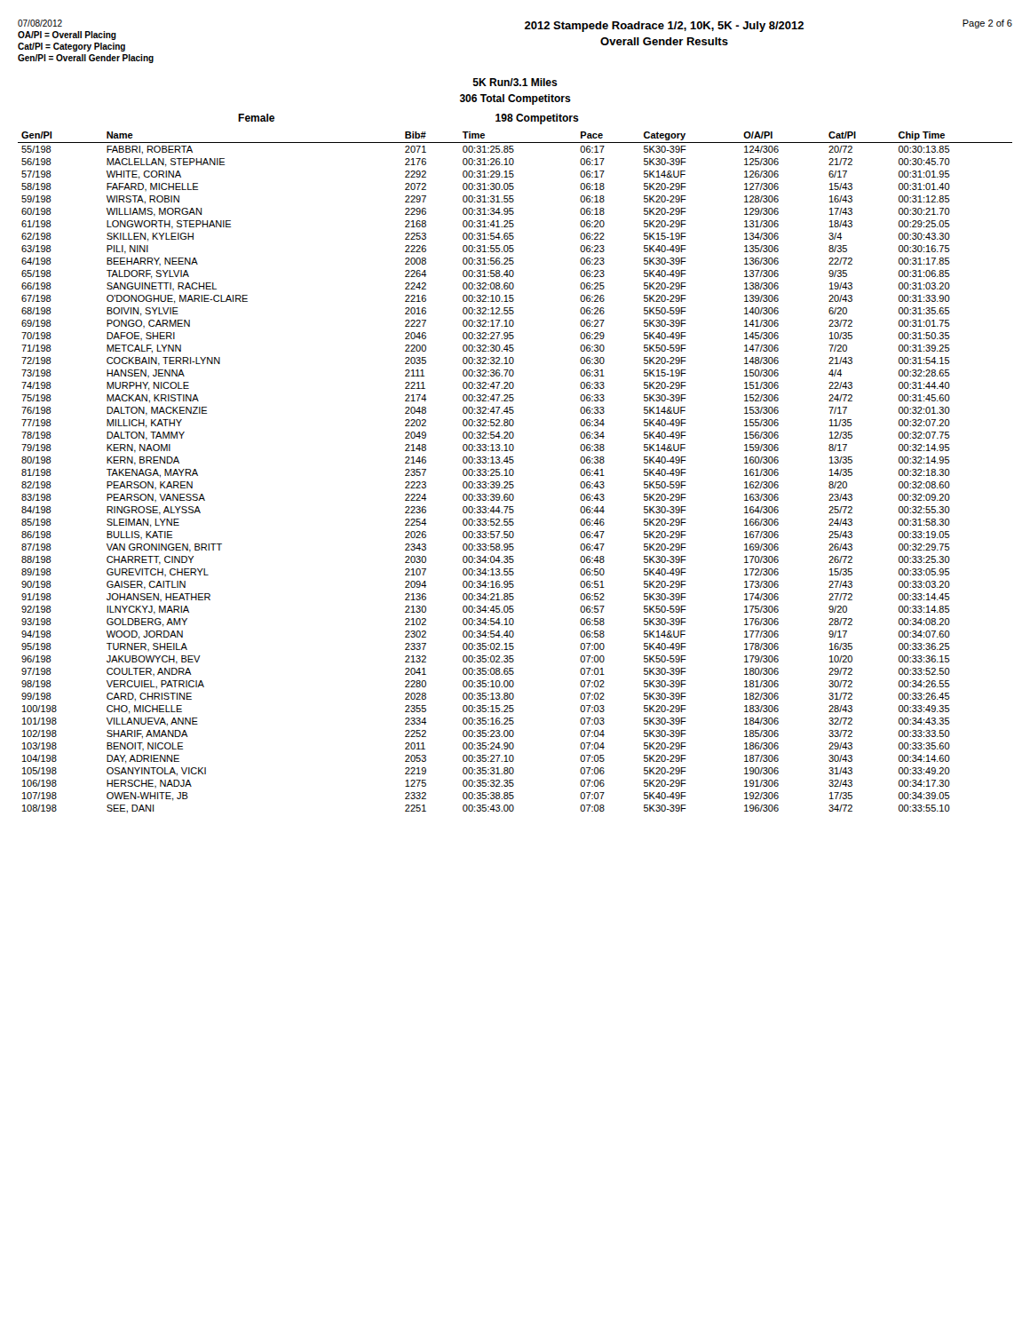07/08/2012
OA/Pl = Overall Placing
Cat/Pl = Category Placing
Gen/Pl = Overall Gender Placing
Page 2 of 6
2012 Stampede Roadrace 1/2, 10K, 5K - July 8/2012
Overall Gender Results
5K Run/3.1 Miles
306 Total Competitors
Female 198 Competitors
| Gen/Pl | Name | Bib# | Time | Pace | Category | O/A/Pl | Cat/Pl | Chip Time |
| --- | --- | --- | --- | --- | --- | --- | --- | --- |
| 55/198 | FABBRI, ROBERTA | 2071 | 00:31:25.85 | 06:17 | 5K30-39F | 124/306 | 20/72 | 00:30:13.85 |
| 56/198 | MACLELLAN, STEPHANIE | 2176 | 00:31:26.10 | 06:17 | 5K30-39F | 125/306 | 21/72 | 00:30:45.70 |
| 57/198 | WHITE, CORINA | 2292 | 00:31:29.15 | 06:17 | 5K14&UF | 126/306 | 6/17 | 00:31:01.95 |
| 58/198 | FAFARD, MICHELLE | 2072 | 00:31:30.05 | 06:18 | 5K20-29F | 127/306 | 15/43 | 00:31:01.40 |
| 59/198 | WIRSTA, ROBIN | 2297 | 00:31:31.55 | 06:18 | 5K20-29F | 128/306 | 16/43 | 00:31:12.85 |
| 60/198 | WILLIAMS, MORGAN | 2296 | 00:31:34.95 | 06:18 | 5K20-29F | 129/306 | 17/43 | 00:30:21.70 |
| 61/198 | LONGWORTH, STEPHANIE | 2168 | 00:31:41.25 | 06:20 | 5K20-29F | 131/306 | 18/43 | 00:29:25.05 |
| 62/198 | SKILLEN, KYLEIGH | 2253 | 00:31:54.65 | 06:22 | 5K15-19F | 134/306 | 3/4 | 00:30:43.30 |
| 63/198 | PILI, NINI | 2226 | 00:31:55.05 | 06:23 | 5K40-49F | 135/306 | 8/35 | 00:30:16.75 |
| 64/198 | BEEHARRY, NEENA | 2008 | 00:31:56.25 | 06:23 | 5K30-39F | 136/306 | 22/72 | 00:31:17.85 |
| 65/198 | TALDORF, SYLVIA | 2264 | 00:31:58.40 | 06:23 | 5K40-49F | 137/306 | 9/35 | 00:31:06.85 |
| 66/198 | SANGUINETTI, RACHEL | 2242 | 00:32:08.60 | 06:25 | 5K20-29F | 138/306 | 19/43 | 00:31:03.20 |
| 67/198 | O'DONOGHUE, MARIE-CLAIRE | 2216 | 00:32:10.15 | 06:26 | 5K20-29F | 139/306 | 20/43 | 00:31:33.90 |
| 68/198 | BOIVIN, SYLVIE | 2016 | 00:32:12.55 | 06:26 | 5K50-59F | 140/306 | 6/20 | 00:31:35.65 |
| 69/198 | PONGO, CARMEN | 2227 | 00:32:17.10 | 06:27 | 5K30-39F | 141/306 | 23/72 | 00:31:01.75 |
| 70/198 | DAFOE, SHERI | 2046 | 00:32:27.95 | 06:29 | 5K40-49F | 145/306 | 10/35 | 00:31:50.35 |
| 71/198 | METCALF, LYNN | 2200 | 00:32:30.45 | 06:30 | 5K50-59F | 147/306 | 7/20 | 00:31:39.25 |
| 72/198 | COCKBAIN, TERRI-LYNN | 2035 | 00:32:32.10 | 06:30 | 5K20-29F | 148/306 | 21/43 | 00:31:54.15 |
| 73/198 | HANSEN, JENNA | 2111 | 00:32:36.70 | 06:31 | 5K15-19F | 150/306 | 4/4 | 00:32:28.65 |
| 74/198 | MURPHY, NICOLE | 2211 | 00:32:47.20 | 06:33 | 5K20-29F | 151/306 | 22/43 | 00:31:44.40 |
| 75/198 | MACKAN, KRISTINA | 2174 | 00:32:47.25 | 06:33 | 5K30-39F | 152/306 | 24/72 | 00:31:45.60 |
| 76/198 | DALTON, MACKENZIE | 2048 | 00:32:47.45 | 06:33 | 5K14&UF | 153/306 | 7/17 | 00:32:01.30 |
| 77/198 | MILLICH, KATHY | 2202 | 00:32:52.80 | 06:34 | 5K40-49F | 155/306 | 11/35 | 00:32:07.20 |
| 78/198 | DALTON, TAMMY | 2049 | 00:32:54.20 | 06:34 | 5K40-49F | 156/306 | 12/35 | 00:32:07.75 |
| 79/198 | KERN, NAOMI | 2148 | 00:33:13.10 | 06:38 | 5K14&UF | 159/306 | 8/17 | 00:32:14.95 |
| 80/198 | KERN, BRENDA | 2146 | 00:33:13.45 | 06:38 | 5K40-49F | 160/306 | 13/35 | 00:32:14.95 |
| 81/198 | TAKENAGA, MAYRA | 2357 | 00:33:25.10 | 06:41 | 5K40-49F | 161/306 | 14/35 | 00:32:18.30 |
| 82/198 | PEARSON, KAREN | 2223 | 00:33:39.25 | 06:43 | 5K50-59F | 162/306 | 8/20 | 00:32:08.60 |
| 83/198 | PEARSON, VANESSA | 2224 | 00:33:39.60 | 06:43 | 5K20-29F | 163/306 | 23/43 | 00:32:09.20 |
| 84/198 | RINGROSE, ALYSSA | 2236 | 00:33:44.75 | 06:44 | 5K30-39F | 164/306 | 25/72 | 00:32:55.30 |
| 85/198 | SLEIMAN, LYNE | 2254 | 00:33:52.55 | 06:46 | 5K20-29F | 166/306 | 24/43 | 00:31:58.30 |
| 86/198 | BULLIS, KATIE | 2026 | 00:33:57.50 | 06:47 | 5K20-29F | 167/306 | 25/43 | 00:33:19.05 |
| 87/198 | VAN GRONINGEN, BRITT | 2343 | 00:33:58.95 | 06:47 | 5K20-29F | 169/306 | 26/43 | 00:32:29.75 |
| 88/198 | CHARRETT, CINDY | 2030 | 00:34:04.35 | 06:48 | 5K30-39F | 170/306 | 26/72 | 00:33:25.30 |
| 89/198 | GUREVITCH, CHERYL | 2107 | 00:34:13.55 | 06:50 | 5K40-49F | 172/306 | 15/35 | 00:33:05.95 |
| 90/198 | GAISER, CAITLIN | 2094 | 00:34:16.95 | 06:51 | 5K20-29F | 173/306 | 27/43 | 00:33:03.20 |
| 91/198 | JOHANSEN, HEATHER | 2136 | 00:34:21.85 | 06:52 | 5K30-39F | 174/306 | 27/72 | 00:33:14.45 |
| 92/198 | ILNYCKYJ, MARIA | 2130 | 00:34:45.05 | 06:57 | 5K50-59F | 175/306 | 9/20 | 00:33:14.85 |
| 93/198 | GOLDBERG, AMY | 2102 | 00:34:54.10 | 06:58 | 5K30-39F | 176/306 | 28/72 | 00:34:08.20 |
| 94/198 | WOOD, JORDAN | 2302 | 00:34:54.40 | 06:58 | 5K14&UF | 177/306 | 9/17 | 00:34:07.60 |
| 95/198 | TURNER, SHEILA | 2337 | 00:35:02.15 | 07:00 | 5K40-49F | 178/306 | 16/35 | 00:33:36.25 |
| 96/198 | JAKUBOWYCH, BEV | 2132 | 00:35:02.35 | 07:00 | 5K50-59F | 179/306 | 10/20 | 00:33:36.15 |
| 97/198 | COULTER, ANDRA | 2041 | 00:35:08.65 | 07:01 | 5K30-39F | 180/306 | 29/72 | 00:33:52.50 |
| 98/198 | VERCUIEL, PATRICIA | 2280 | 00:35:10.00 | 07:02 | 5K30-39F | 181/306 | 30/72 | 00:34:26.55 |
| 99/198 | CARD, CHRISTINE | 2028 | 00:35:13.80 | 07:02 | 5K30-39F | 182/306 | 31/72 | 00:33:26.45 |
| 100/198 | CHO, MICHELLE | 2355 | 00:35:15.25 | 07:03 | 5K20-29F | 183/306 | 28/43 | 00:33:49.35 |
| 101/198 | VILLANUEVA, ANNE | 2334 | 00:35:16.25 | 07:03 | 5K30-39F | 184/306 | 32/72 | 00:34:43.35 |
| 102/198 | SHARIF, AMANDA | 2252 | 00:35:23.00 | 07:04 | 5K30-39F | 185/306 | 33/72 | 00:33:33.50 |
| 103/198 | BENOIT, NICOLE | 2011 | 00:35:24.90 | 07:04 | 5K20-29F | 186/306 | 29/43 | 00:33:35.60 |
| 104/198 | DAY, ADRIENNE | 2053 | 00:35:27.10 | 07:05 | 5K20-29F | 187/306 | 30/43 | 00:34:14.60 |
| 105/198 | OSANYINTOLA, VICKI | 2219 | 00:35:31.80 | 07:06 | 5K20-29F | 190/306 | 31/43 | 00:33:49.20 |
| 106/198 | HERSCHE, NADJA | 1275 | 00:35:32.35 | 07:06 | 5K20-29F | 191/306 | 32/43 | 00:34:17.30 |
| 107/198 | OWEN-WHITE, JB | 2332 | 00:35:38.85 | 07:07 | 5K40-49F | 192/306 | 17/35 | 00:34:39.05 |
| 108/198 | SEE, DANI | 2251 | 00:35:43.00 | 07:08 | 5K30-39F | 196/306 | 34/72 | 00:33:55.10 |